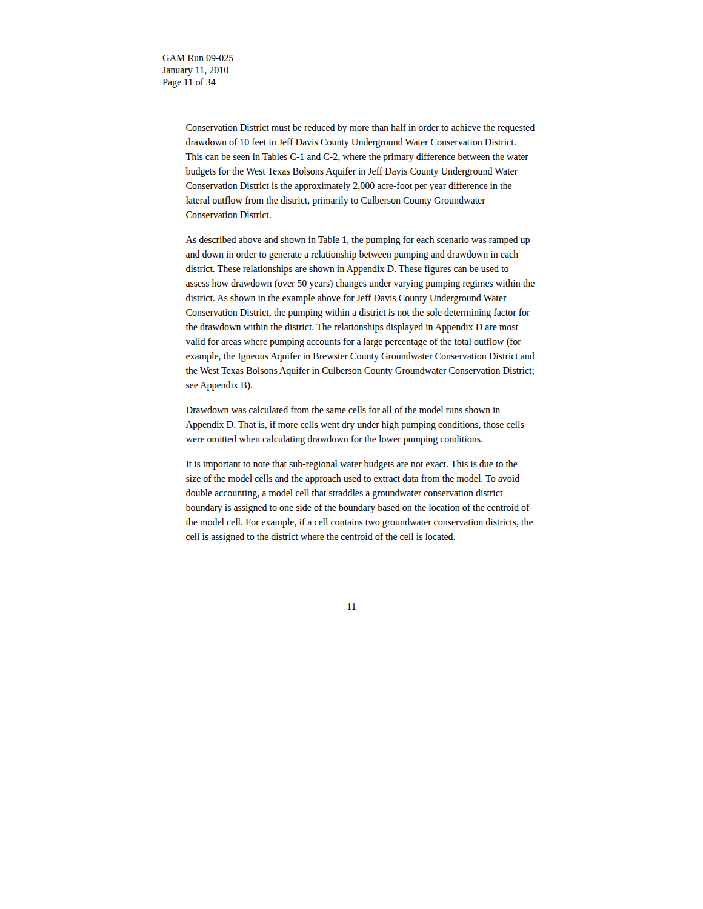GAM Run 09-025
January 11, 2010
Page 11 of 34
Conservation District must be reduced by more than half in order to achieve the requested drawdown of 10 feet in Jeff Davis County Underground Water Conservation District. This can be seen in Tables C-1 and C-2, where the primary difference between the water budgets for the West Texas Bolsons Aquifer in Jeff Davis County Underground Water Conservation District is the approximately 2,000 acre-foot per year difference in the lateral outflow from the district, primarily to Culberson County Groundwater Conservation District.
As described above and shown in Table 1, the pumping for each scenario was ramped up and down in order to generate a relationship between pumping and drawdown in each district. These relationships are shown in Appendix D. These figures can be used to assess how drawdown (over 50 years) changes under varying pumping regimes within the district. As shown in the example above for Jeff Davis County Underground Water Conservation District, the pumping within a district is not the sole determining factor for the drawdown within the district. The relationships displayed in Appendix D are most valid for areas where pumping accounts for a large percentage of the total outflow (for example, the Igneous Aquifer in Brewster County Groundwater Conservation District and the West Texas Bolsons Aquifer in Culberson County Groundwater Conservation District; see Appendix B).
Drawdown was calculated from the same cells for all of the model runs shown in Appendix D. That is, if more cells went dry under high pumping conditions, those cells were omitted when calculating drawdown for the lower pumping conditions.
It is important to note that sub-regional water budgets are not exact. This is due to the size of the model cells and the approach used to extract data from the model. To avoid double accounting, a model cell that straddles a groundwater conservation district boundary is assigned to one side of the boundary based on the location of the centroid of the model cell. For example, if a cell contains two groundwater conservation districts, the cell is assigned to the district where the centroid of the cell is located.
11